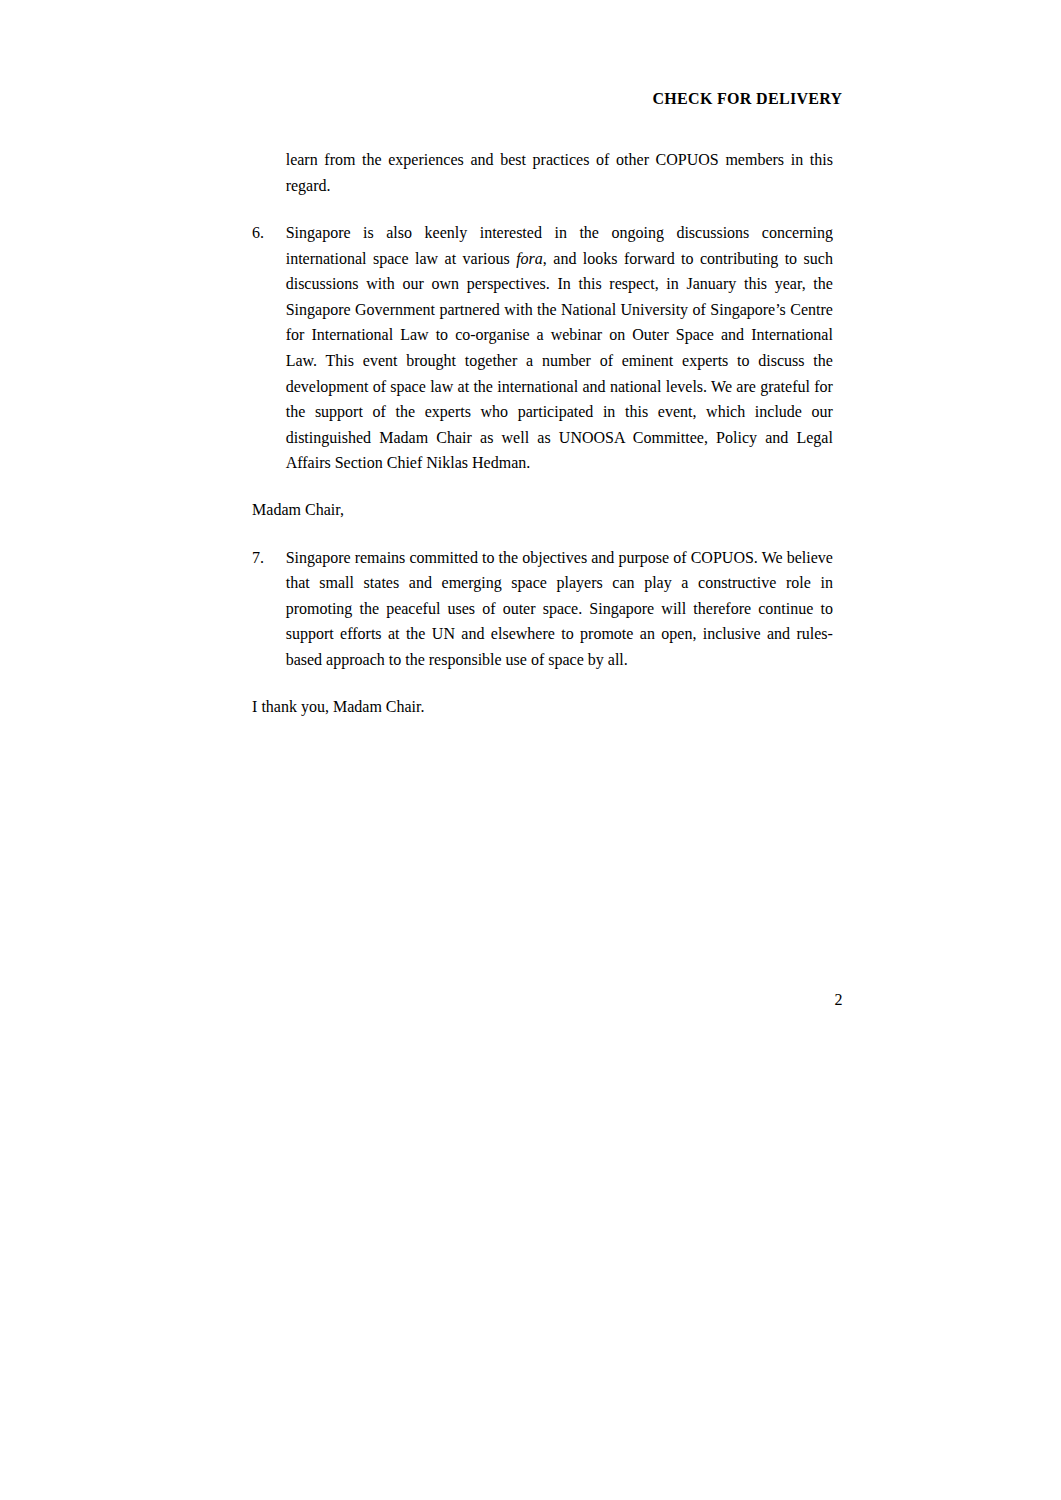CHECK FOR DELIVERY
learn from the experiences and best practices of other COPUOS members in this regard.
6. Singapore is also keenly interested in the ongoing discussions concerning international space law at various fora, and looks forward to contributing to such discussions with our own perspectives. In this respect, in January this year, the Singapore Government partnered with the National University of Singapore’s Centre for International Law to co-organise a webinar on Outer Space and International Law. This event brought together a number of eminent experts to discuss the development of space law at the international and national levels. We are grateful for the support of the experts who participated in this event, which include our distinguished Madam Chair as well as UNOOSA Committee, Policy and Legal Affairs Section Chief Niklas Hedman.
Madam Chair,
7. Singapore remains committed to the objectives and purpose of COPUOS. We believe that small states and emerging space players can play a constructive role in promoting the peaceful uses of outer space. Singapore will therefore continue to support efforts at the UN and elsewhere to promote an open, inclusive and rules-based approach to the responsible use of space by all.
I thank you, Madam Chair.
2